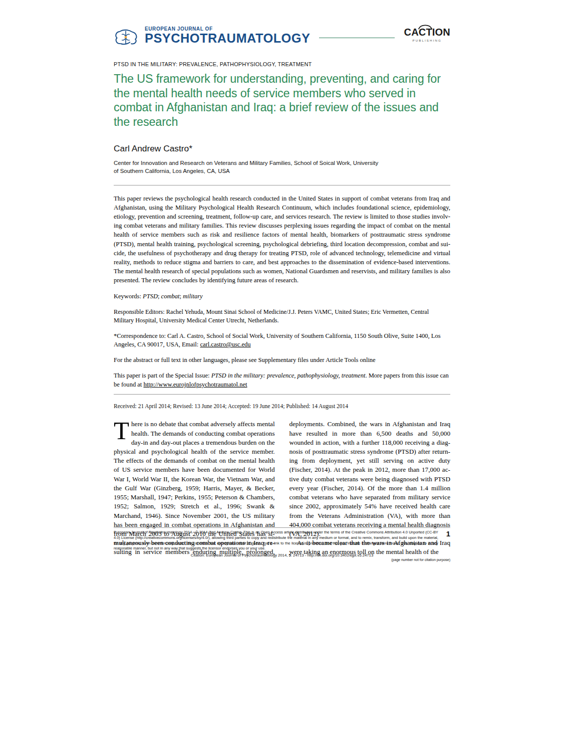EUROPEAN JOURNAL OF
PSYCHOTRAUMATOLOGY
CACTION
PUBLISHING
PTSD IN THE MILITARY: PREVALENCE, PATHOPHYSIOLOGY, TREATMENT
The US framework for understanding, preventing, and caring for the mental health needs of service members who served in combat in Afghanistan and Iraq: a brief review of the issues and the research
Carl Andrew Castro*
Center for Innovation and Research on Veterans and Military Families, School of Soical Work, University of Southern California, Los Angeles, CA, USA
This paper reviews the psychological health research conducted in the United States in support of combat veterans from Iraq and Afghanistan, using the Military Psychological Health Research Continuum, which includes foundational science, epidemiology, etiology, prevention and screening, treatment, follow-up care, and services research. The review is limited to those studies involving combat veterans and military families. This review discusses perplexing issues regarding the impact of combat on the mental health of service members such as risk and resilience factors of mental health, biomarkers of posttraumatic stress syndrome (PTSD), mental health training, psychological screening, psychological debriefing, third location decompression, combat and suicide, the usefulness of psychotherapy and drug therapy for treating PTSD, role of advanced technology, telemedicine and virtual reality, methods to reduce stigma and barriers to care, and best approaches to the dissemination of evidence-based interventions. The mental health research of special populations such as women, National Guardsmen and reservists, and military families is also presented. The review concludes by identifying future areas of research.
Keywords: PTSD; combat; military
Responsible Editors: Rachel Yehuda, Mount Sinai School of Medicine/J.J. Peters VAMC, United States; Eric Vermetten, Central Military Hospital, University Medical Center Utrecht, Netherlands.
*Correspondence to: Carl A. Castro, School of Social Work, University of Southern California, 1150 South Olive, Suite 1400, Los Angeles, CA 90017, USA, Email: carl.castro@usc.edu
For the abstract or full text in other languages, please see Supplementary files under Article Tools online
This paper is part of the Special Issue: PTSD in the military: prevalence, pathophysiology, treatment. More papers from this issue can be found at http://www.eurojnlofpsychotraumatol.net
Received: 21 April 2014; Revised: 13 June 2014; Accepted: 19 June 2014; Published: 14 August 2014
There is no debate that combat adversely affects mental health. The demands of conducting combat operations day-in and day-out places a tremendous burden on the physical and psychological health of the service member. The effects of the demands of combat on the mental health of US service members have been documented for World War I, World War II, the Korean War, the Vietnam War, and the Gulf War (Ginzberg, 1959; Harris, Mayer, & Becker, 1955; Marshall, 1947; Perkins, 1955; Peterson & Chambers, 1952; Salmon, 1929; Stretch et al., 1996; Swank & Marchand, 1946). Since November 2001, the US military has been engaged in combat operations in Afghanistan and from March 2003 to August 2010 the United States has simultaneously been conducting combat operations in Iraq, resulting in service members enduring multiple, prolonged, deployments. Combined, the wars in Afghanistan and Iraq have resulted in more than 6,500 deaths and 50,000 wounded in action, with a further 118,000 receiving a diagnosis of posttraumatic stress syndrome (PTSD) after returning from deployment, yet still serving on active duty (Fischer, 2014). At the peak in 2012, more than 17,000 active duty combat veterans were being diagnosed with PTSD every year (Fischer, 2014). Of the more than 1.4 million combat veterans who have separated from military service since 2002, approximately 54% have received health care from the Veterans Administration (VA), with more than 404,000 combat veterans receiving a mental health diagnosis (VA, 2012).
As it became clear that the wars in Afghanistan and Iraq were taking an enormous toll on the mental health of the
European Journal of Psychotraumatology 2014. © 2014 Carl Andrew Castro. This is an Open Access article distributed under the terms of the Creative Commons Attribution 4.0 Unported (CC-BY 4.0) License (http://creativecommons.org/licenses/by/4.0/), allowing third parties to copy and redistribute the material in any medium or format, and to remix, transform, and build upon the material, for any purpose, even commercially, under the condition that appropriate credit is given, that a link to the license is provided, and that you indicate if changes were made. You may do so in any reasonable manner, but not in any way that suggests the licensor endorses you or your use.
1
Citation: European Journal of Psychotraumatology 2014, 5: 24713 - http://dx.doi.org/10.3402/ejpt.v5.24713
(page number not for citation purpose)